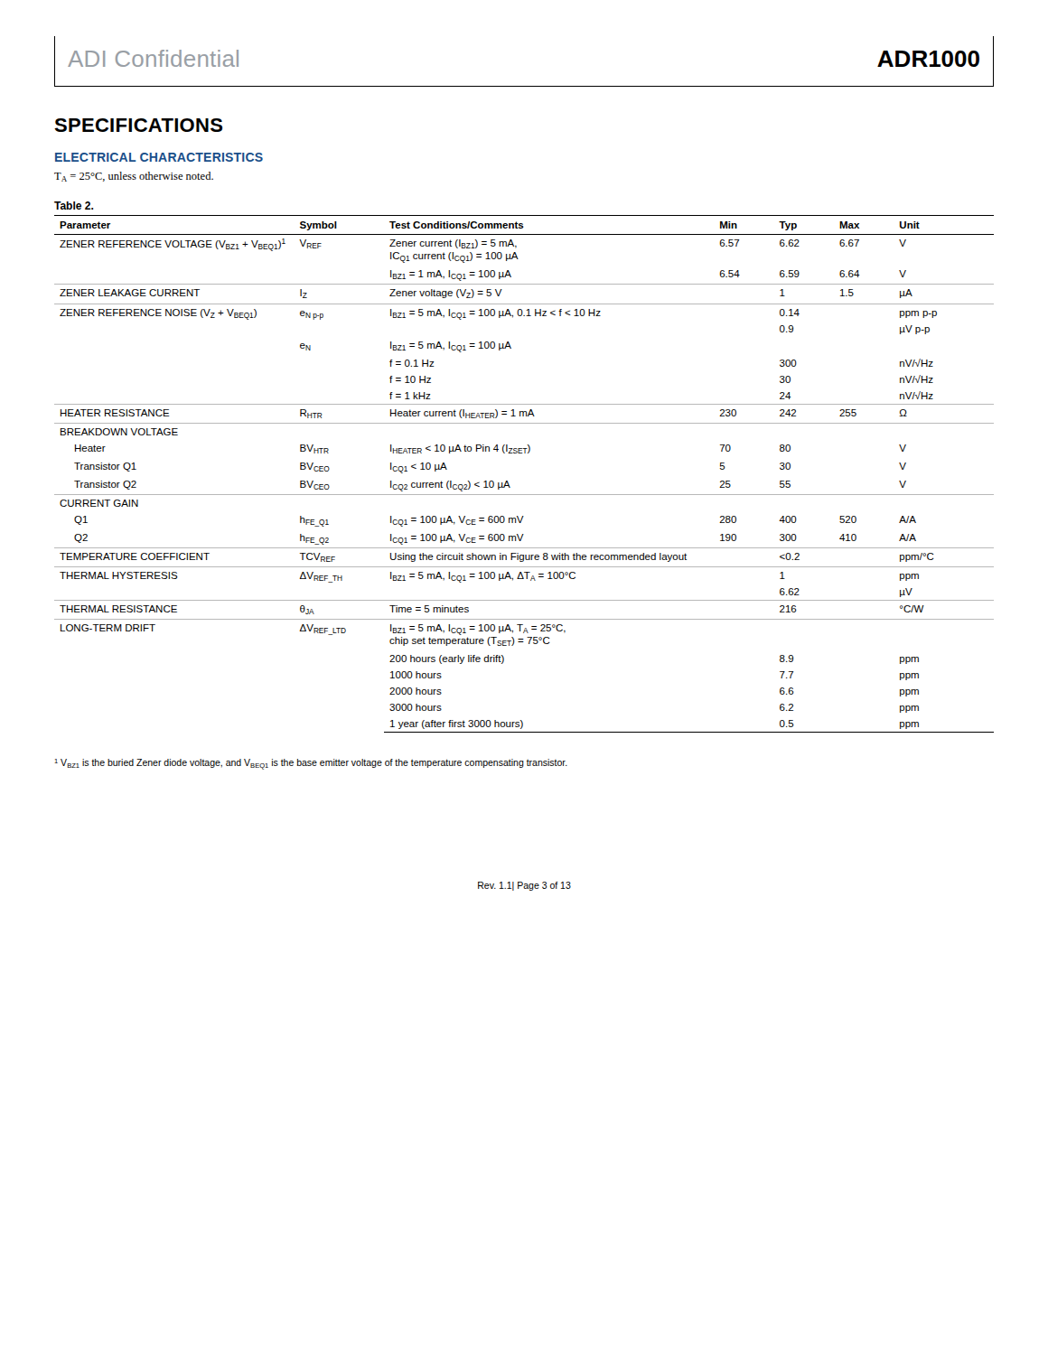ADI Confidential
ADR1000
SPECIFICATIONS
ELECTRICAL CHARACTERISTICS
TA = 25°C, unless otherwise noted.
Table 2.
| Parameter | Symbol | Test Conditions/Comments | Min | Typ | Max | Unit |
| --- | --- | --- | --- | --- | --- | --- |
| ZENER REFERENCE VOLTAGE (V BZ1 + V BEQ1 ) 1 | V REF | Zener current (I BZ1 ) = 5 mA, IC Q1 current (I CQ1 ) = 100 µA | 6.57 | 6.62 | 6.67 | V |
| I BZ1 = 1 mA, I CQ1 = 100 µA | 6.54 | 6.59 | 6.64 | V |
| ZENER LEAKAGE CURRENT | I Z | Zener voltage (V Z ) = 5 V | | 1 | 1.5 | µA |
| ZENER REFERENCE NOISE (V Z + V BEQ1 ) | e N p-p | I BZ1 = 5 mA, I CQ1 = 100 µA, 0.1 Hz < f < 10 Hz | | 0.14 | | ppm p-p |
| | 0.9 | | µV p-p |
| e N | I BZ1 = 5 mA, I CQ1 = 100 µA | | | | |
| f = 0.1 Hz | | 300 | | nV/√Hz |
| f = 10 Hz | | 30 | | nV/√Hz |
| f = 1 kHz | | 24 | | nV/√Hz |
| HEATER RESISTANCE | R HTR | Heater current (I HEATER ) = 1 mA | 230 | 242 | 255 | Ω |
| BREAKDOWN VOLTAGE | | | | | | |
| Heater | BV HTR | I HEATER < 10 µA to Pin 4 (I ZSET ) | 70 | 80 | | V |
| Transistor Q1 | BV CEO | I CQ1 < 10 µA | 5 | 30 | | V |
| Transistor Q2 | BV CEO | I CQ2 current (I CQ2 ) < 10 µA | 25 | 55 | | V |
| CURRENT GAIN | | | | | | |
| Q1 | h FE_Q1 | I CQ1 = 100 µA, V CE = 600 mV | 280 | 400 | 520 | A/A |
| Q2 | h FE_Q2 | I CQ1 = 100 µA, V CE = 600 mV | 190 | 300 | 410 | A/A |
| TEMPERATURE COEFFICIENT | TCV REF | Using the circuit shown in Figure 8 with the recommended layout | | <0.2 | | ppm/°C |
| THERMAL HYSTERESIS | ΔV REF_TH | I BZ1 = 5 mA, I CQ1 = 100 µA, ΔT A = 100°C | | 1 | | ppm |
| | 6.62 | | µV |
| THERMAL RESISTANCE | θ JA | Time = 5 minutes | | 216 | | °C/W |
| LONG-TERM DRIFT | ΔV REF_LTD | I BZ1 = 5 mA, I CQ1 = 100 µA, T A = 25°C, chip set temperature (T SET ) = 75°C | | | | |
| 200 hours (early life drift) | | 8.9 | | ppm |
| 1000 hours | | 7.7 | | ppm |
| 2000 hours | | 6.6 | | ppm |
| 3000 hours | | 6.2 | | ppm |
| 1 year (after first 3000 hours) | | 0.5 | | ppm |
1 VBZ1 is the buried Zener diode voltage, and VBEQ1 is the base emitter voltage of the temperature compensating transistor.
Rev. 1.1| Page 3 of 13